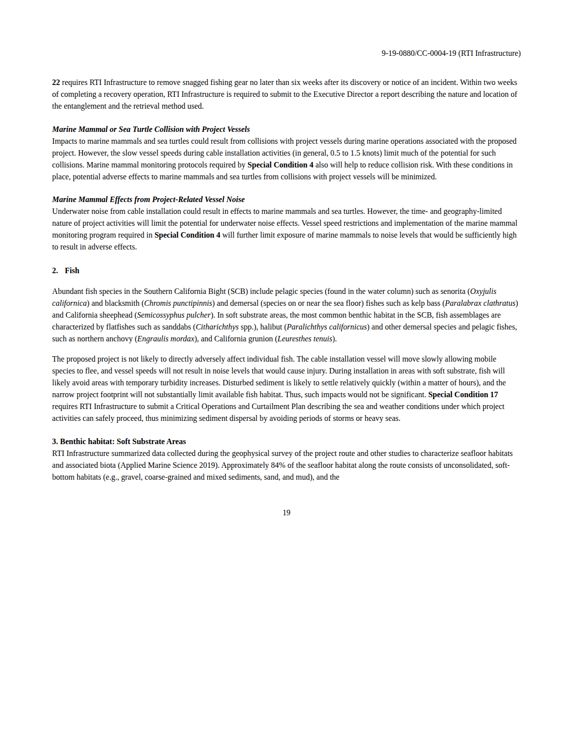9-19-0880/CC-0004-19 (RTI Infrastructure)
22 requires RTI Infrastructure to remove snagged fishing gear no later than six weeks after its discovery or notice of an incident. Within two weeks of completing a recovery operation, RTI Infrastructure is required to submit to the Executive Director a report describing the nature and location of the entanglement and the retrieval method used.
Marine Mammal or Sea Turtle Collision with Project Vessels
Impacts to marine mammals and sea turtles could result from collisions with project vessels during marine operations associated with the proposed project. However, the slow vessel speeds during cable installation activities (in general, 0.5 to 1.5 knots) limit much of the potential for such collisions. Marine mammal monitoring protocols required by Special Condition 4 also will help to reduce collision risk. With these conditions in place, potential adverse effects to marine mammals and sea turtles from collisions with project vessels will be minimized.
Marine Mammal Effects from Project-Related Vessel Noise
Underwater noise from cable installation could result in effects to marine mammals and sea turtles. However, the time- and geography-limited nature of project activities will limit the potential for underwater noise effects. Vessel speed restrictions and implementation of the marine mammal monitoring program required in Special Condition 4 will further limit exposure of marine mammals to noise levels that would be sufficiently high to result in adverse effects.
2. Fish
Abundant fish species in the Southern California Bight (SCB) include pelagic species (found in the water column) such as senorita (Oxyjulis californica) and blacksmith (Chromis punctipinnis) and demersal (species on or near the sea floor) fishes such as kelp bass (Paralabrax clathratus) and California sheephead (Semicossyphus pulcher). In soft substrate areas, the most common benthic habitat in the SCB, fish assemblages are characterized by flatfishes such as sanddabs (Citharichthys spp.), halibut (Paralichthys californicus) and other demersal species and pelagic fishes, such as northern anchovy (Engraulis mordax), and California grunion (Leuresthes tenuis).
The proposed project is not likely to directly adversely affect individual fish. The cable installation vessel will move slowly allowing mobile species to flee, and vessel speeds will not result in noise levels that would cause injury. During installation in areas with soft substrate, fish will likely avoid areas with temporary turbidity increases. Disturbed sediment is likely to settle relatively quickly (within a matter of hours), and the narrow project footprint will not substantially limit available fish habitat. Thus, such impacts would not be significant. Special Condition 17 requires RTI Infrastructure to submit a Critical Operations and Curtailment Plan describing the sea and weather conditions under which project activities can safely proceed, thus minimizing sediment dispersal by avoiding periods of storms or heavy seas.
3. Benthic habitat: Soft Substrate Areas
RTI Infrastructure summarized data collected during the geophysical survey of the project route and other studies to characterize seafloor habitats and associated biota (Applied Marine Science 2019). Approximately 84% of the seafloor habitat along the route consists of unconsolidated, soft-bottom habitats (e.g., gravel, coarse-grained and mixed sediments, sand, and mud), and the
19